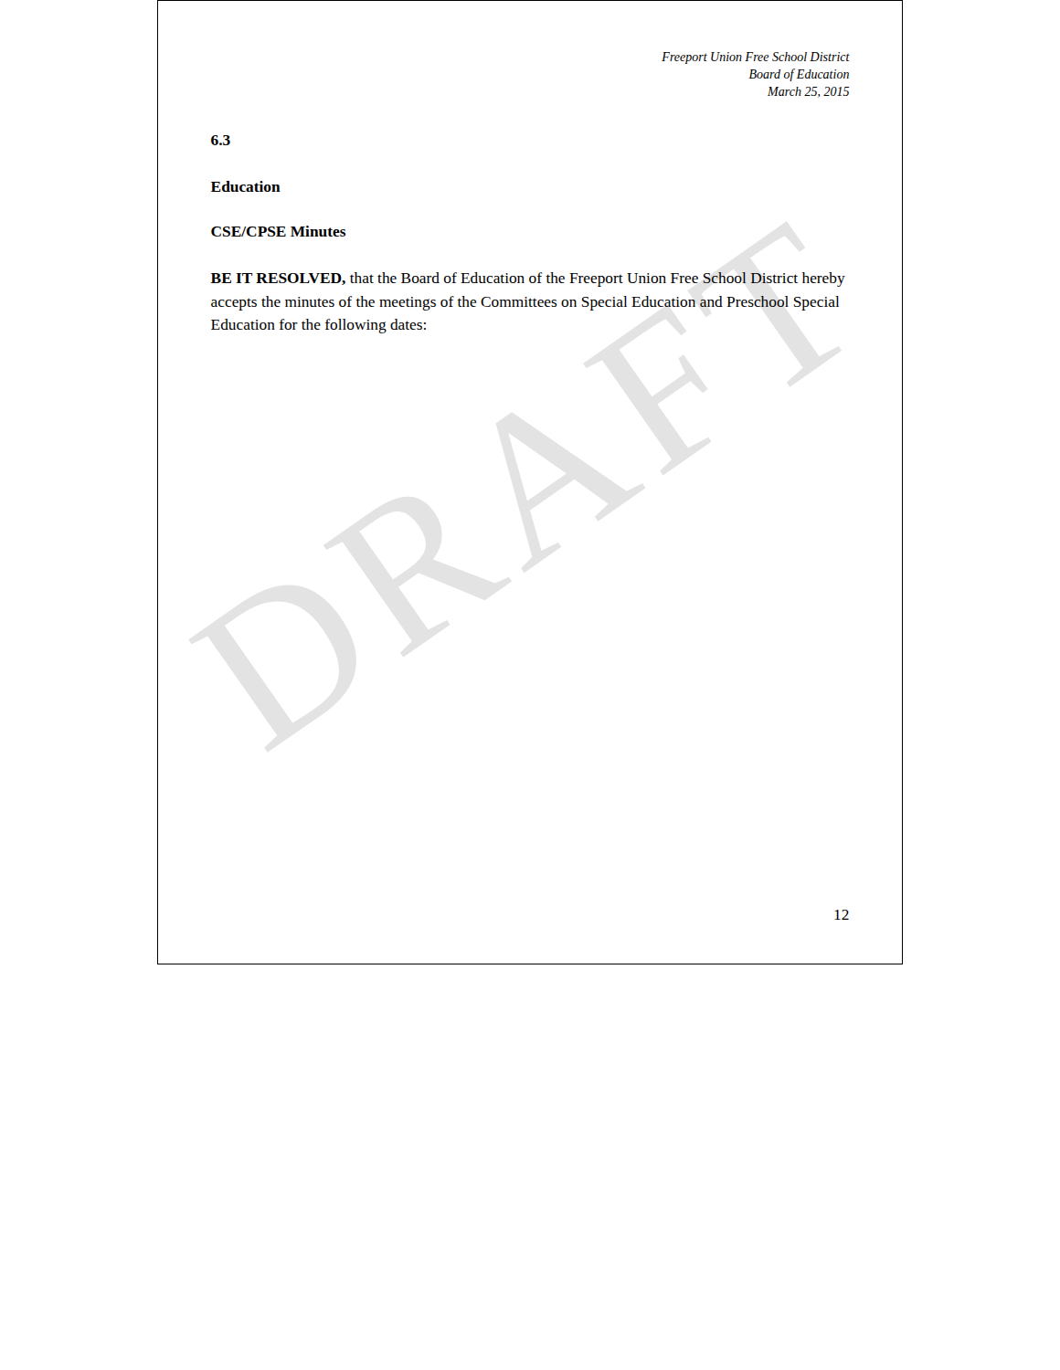DRAFT
Freeport Union Free School District
Board of Education
March 25, 2015
6.3
Education
CSE/CPSE Minutes
BE IT RESOLVED, that the Board of Education of the Freeport Union Free School District hereby accepts the minutes of the meetings of the Committees on Special Education and Preschool Special Education for the following dates:
12